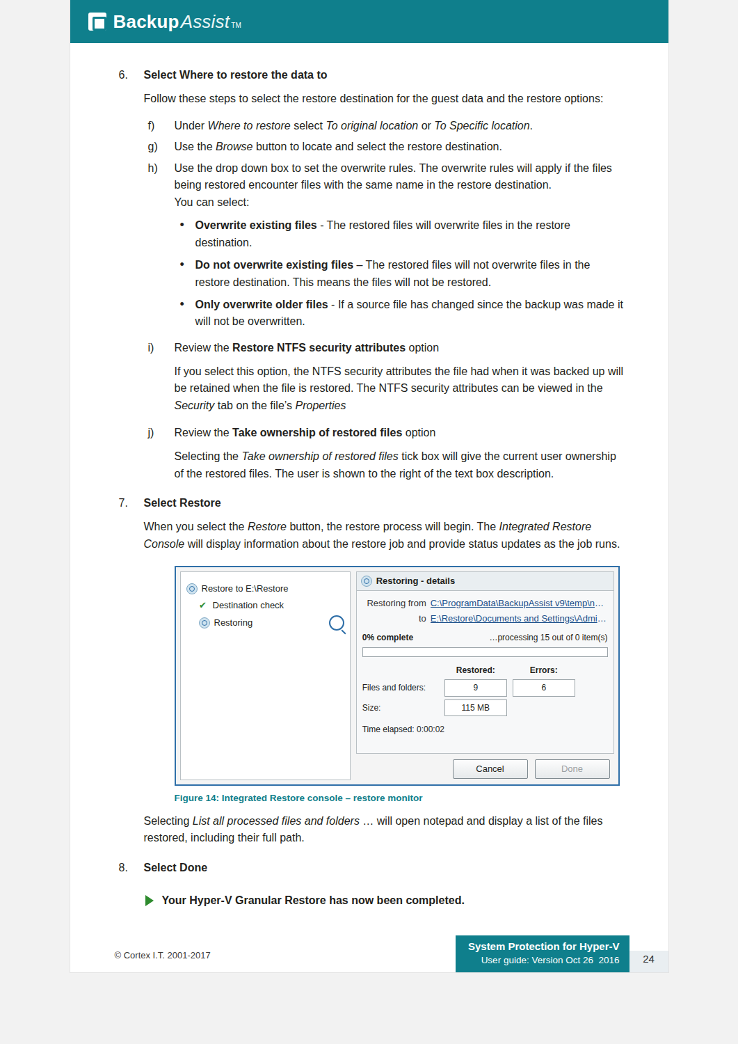BackupAssistTM
Select Where to restore the data to
Follow these steps to select the restore destination for the guest data and the restore options:
Under Where to restore select To original location or To Specific location.
Use the Browse button to locate and select the restore destination.
Use the drop down box to set the overwrite rules. The overwrite rules will apply if the files being restored encounter files with the same name in the restore destination.
You can select:
Overwrite existing files - The restored files will overwrite files in the restore destination.
Do not overwrite existing files – The restored files will not overwrite files in the restore destination. This means the files will not be restored.
Only overwrite older files - If a source file has changed since the backup was made it will not be overwritten.
Review the Restore NTFS security attributes option
If you select this option, the NTFS security attributes the file had when it was backed up will be retained when the file is restored. The NTFS security attributes can be viewed in the Security tab on the file’s Properties
Review the Take ownership of restored files option
Selecting the Take ownership of restored files tick box will give the current user ownership of the restored files. The user is shown to the right of the text box description.
Select Restore
When you select the Restore button, the restore process will begin. The Integrated Restore Console will display information about the restore job and provide status updates as the job runs.
Restore to E:\Restore
Destination check
Restoring
Restoring - details
Restoring from
C:\ProgramData\BackupAssist v9\temp\nkwjazsp\Backup Usi…
to
E:\Restore\Documents and Settings\Administrator\AppData\L…
0% complete
…processing 15 out of 0 item(s)
Restored:
Errors:
Files and folders:
9
6
Size:
115 MB
Time elapsed: 0:00:02
Cancel
Done
Figure 14: Integrated Restore console – restore monitor
Selecting List all processed files and folders … will open notepad and display a list of the files restored, including their full path.
Select Done
Your Hyper-V Granular Restore has now been completed.
© Cortex I.T. 2001-2017
System Protection for Hyper-V
User guide: Version Oct 26 2016
24